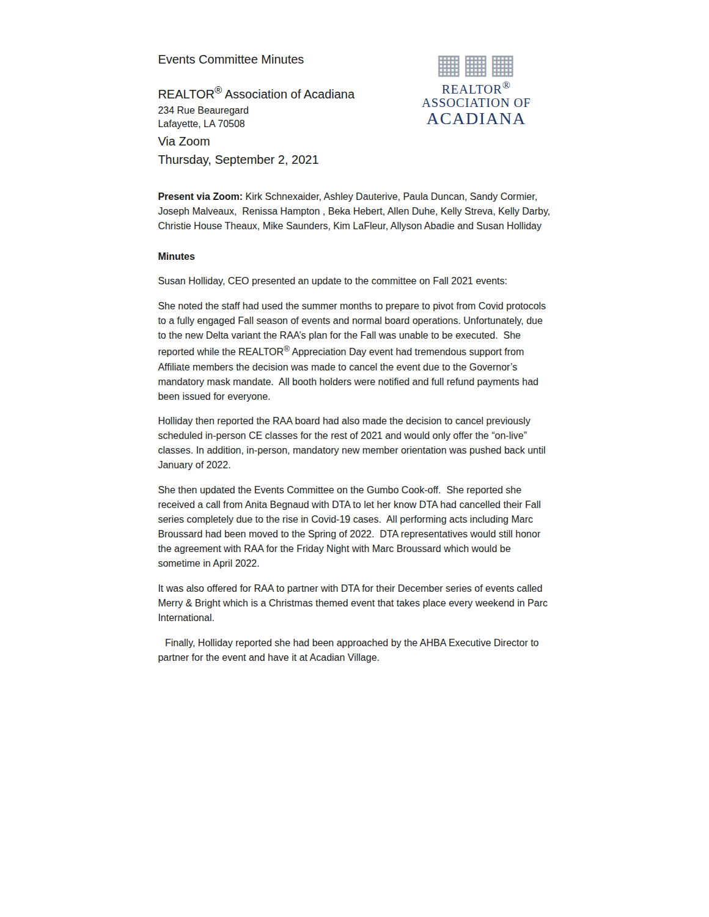▦▦▦ REALTOR® ASSOCIATION OF ACADIANA
Events Committee Minutes
REALTOR® Association of Acadiana
234 Rue Beauregard
Lafayette, LA 70508
Via Zoom
Thursday, September 2, 2021
Present via Zoom: Kirk Schnexaider, Ashley Dauterive, Paula Duncan, Sandy Cormier, Joseph Malveaux, Renissa Hampton , Beka Hebert, Allen Duhe, Kelly Streva, Kelly Darby, Christie House Theaux, Mike Saunders, Kim LaFleur, Allyson Abadie and Susan Holliday
Minutes
Susan Holliday, CEO presented an update to the committee on Fall 2021 events:
She noted the staff had used the summer months to prepare to pivot from Covid protocols to a fully engaged Fall season of events and normal board operations. Unfortunately, due to the new Delta variant the RAA’s plan for the Fall was unable to be executed. She reported while the REALTOR® Appreciation Day event had tremendous support from Affiliate members the decision was made to cancel the event due to the Governor’s mandatory mask mandate. All booth holders were notified and full refund payments had been issued for everyone.
Holliday then reported the RAA board had also made the decision to cancel previously scheduled in-person CE classes for the rest of 2021 and would only offer the “on-live” classes. In addition, in-person, mandatory new member orientation was pushed back until January of 2022.
She then updated the Events Committee on the Gumbo Cook-off. She reported she received a call from Anita Begnaud with DTA to let her know DTA had cancelled their Fall series completely due to the rise in Covid-19 cases. All performing acts including Marc Broussard had been moved to the Spring of 2022. DTA representatives would still honor the agreement with RAA for the Friday Night with Marc Broussard which would be sometime in April 2022.
It was also offered for RAA to partner with DTA for their December series of events called Merry & Bright which is a Christmas themed event that takes place every weekend in Parc International.
Finally, Holliday reported she had been approached by the AHBA Executive Director to partner for the event and have it at Acadian Village.